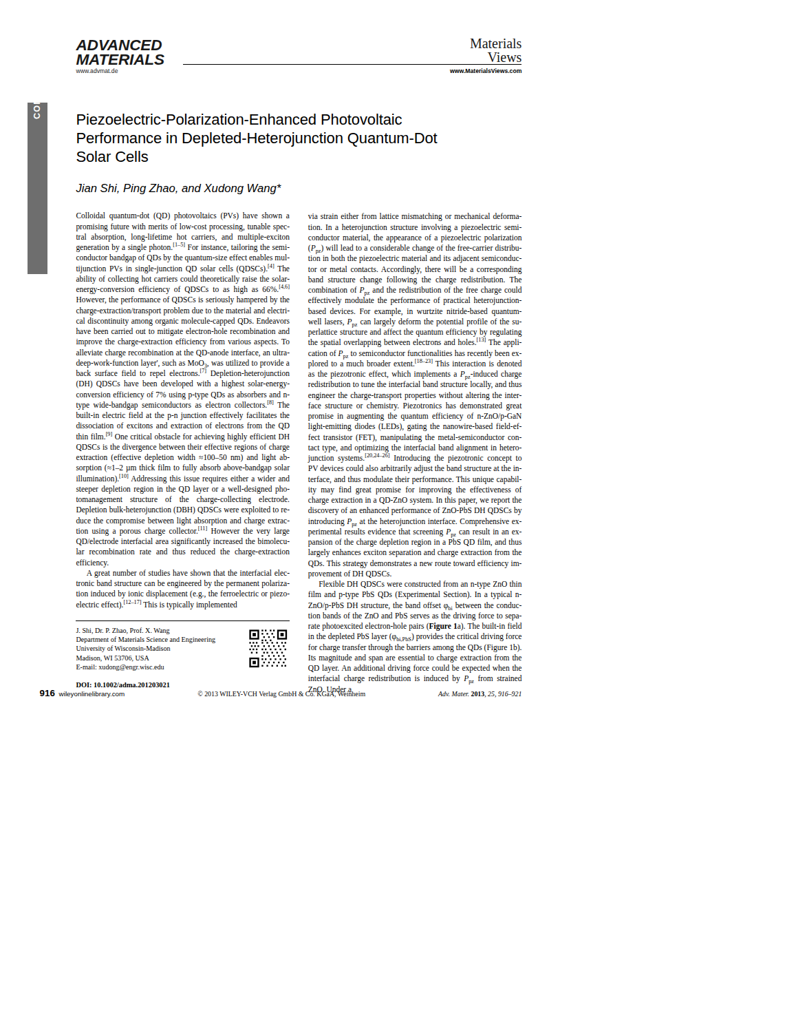COMMUNICATION
ADVANCED
MATERIALS
www.advmat.de
Materials
Views
www.MaterialsViews.com
Piezoelectric-Polarization-Enhanced Photovoltaic
Performance in Depleted-Heterojunction Quantum-Dot
Solar Cells
Jian Shi, Ping Zhao, and Xudong Wang*
Colloidal quantum-dot (QD) photovoltaics (PVs) have shown a promising future with merits of low-cost processing, tunable spectral absorption, long-lifetime hot carriers, and multiple-exciton generation by a single photon.[1–5] For instance, tailoring the semiconductor bandgap of QDs by the quantum-size effect enables multijunction PVs in single-junction QD solar cells (QDSCs).[4] The ability of collecting hot carriers could theoretically raise the solar-energy-conversion efficiency of QDSCs to as high as 66%.[4,6] However, the performance of QDSCs is seriously hampered by the charge-extraction/transport problem due to the material and electrical discontinuity among organic molecule-capped QDs. Endeavors have been carried out to mitigate electron-hole recombination and improve the charge-extraction efficiency from various aspects. To alleviate charge recombination at the QD-anode interface, an ultradeep-work-function layer', such as MoO3, was utilized to provide a back surface field to repel electrons.[7] Depletion-heterojunction (DH) QDSCs have been developed with a highest solar-energy-conversion efficiency of 7% using p-type QDs as absorbers and n-type wide-bandgap semiconductors as electron collectors.[8] The built-in electric field at the p-n junction effectively facilitates the dissociation of excitons and extraction of electrons from the QD thin film.[9] One critical obstacle for achieving highly efficient DH QDSCs is the divergence between their effective regions of charge extraction (effective depletion width ≈100–50 nm) and light absorption (≈1–2 µm thick film to fully absorb above-bandgap solar illumination).[10] Addressing this issue requires either a wider and steeper depletion region in the QD layer or a well-designed photomanagement structure of the charge-collecting electrode. Depletion bulk-heterojunction (DBH) QDSCs were exploited to reduce the compromise between light absorption and charge extraction using a porous charge collector.[11] However the very large QD/electrode interfacial area significantly increased the bimolecular recombination rate and thus reduced the charge-extraction efficiency.
A great number of studies have shown that the interfacial electronic band structure can be engineered by the permanent polarization induced by ionic displacement (e.g., the ferroelectric or piezoelectric effect).[12–17] This is typically implemented
J. Shi, Dr. P. Zhao, Prof. X. Wang
Department of Materials Science and Engineering
University of Wisconsin-Madison
Madison, WI 53706, USA
E-mail: xudong@engr.wisc.edu
DOI: 10.1002/adma.201203021
via strain either from lattice mismatching or mechanical deformation. In a heterojunction structure involving a piezoelectric semiconductor material, the appearance of a piezoelectric polarization (Ppz) will lead to a considerable change of the free-carrier distribution in both the piezoelectric material and its adjacent semiconductor or metal contacts. Accordingly, there will be a corresponding band structure change following the charge redistribution. The combination of Ppz and the redistribution of the free charge could effectively modulate the performance of practical heterojunction-based devices. For example, in wurtzite nitride-based quantum-well lasers, Ppz can largely deform the potential profile of the superlattice structure and affect the quantum efficiency by regulating the spatial overlapping between electrons and holes.[13] The application of Ppz to semiconductor functionalities has recently been explored to a much broader extent.[18–23] This interaction is denoted as the piezotronic effect, which implements a Ppz-induced charge redistribution to tune the interfacial band structure locally, and thus engineer the charge-transport properties without altering the interface structure or chemistry. Piezotronics has demonstrated great promise in augmenting the quantum efficiency of n-ZnO/p-GaN light-emitting diodes (LEDs), gating the nanowire-based field-effect transistor (FET), manipulating the metal-semiconductor contact type, and optimizing the interfacial band alignment in heterojunction systems.[20,24–26] Introducing the piezotronic concept to PV devices could also arbitrarily adjust the band structure at the interface, and thus modulate their performance. This unique capability may find great promise for improving the effectiveness of charge extraction in a QD-ZnO system. In this paper, we report the discovery of an enhanced performance of ZnO-PbS DH QDSCs by introducing Ppz at the heterojunction interface. Comprehensive experimental results evidence that screening Ppz can result in an expansion of the charge depletion region in a PbS QD film, and thus largely enhances exciton separation and charge extraction from the QDs. This strategy demonstrates a new route toward efficiency improvement of DH QDSCs.
Flexible DH QDSCs were constructed from an n-type ZnO thin film and p-type PbS QDs (Experimental Section). In a typical n-ZnO/p-PbS DH structure, the band offset φbi between the conduction bands of the ZnO and PbS serves as the driving force to separate photoexcited electron-hole pairs (Figure 1a). The built-in field in the depleted PbS layer (φbi,PbS) provides the critical driving force for charge transfer through the barriers among the QDs (Figure 1b). Its magnitude and span are essential to charge extraction from the QD layer. An additional driving force could be expected when the interfacial charge redistribution is induced by Ppz from strained ZnO. Under a
916 wileyonlinelibrary.com © 2013 WILEY-VCH Verlag GmbH & Co. KGaA, Weinheim Adv. Mater. 2013, 25, 916–921